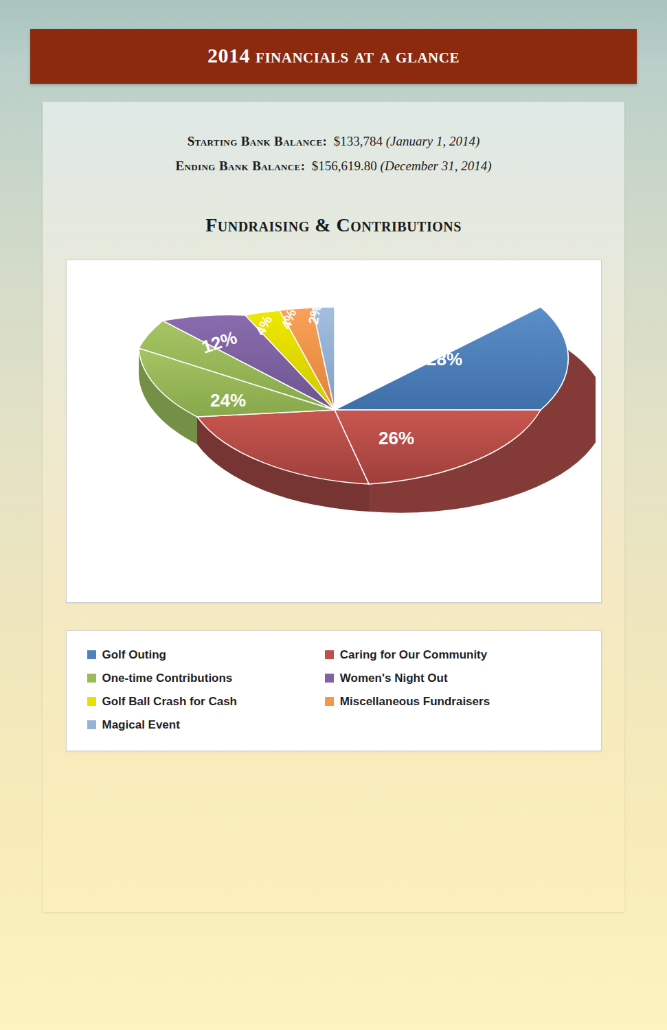2014 Financials at a Glance
Starting Bank Balance: $133,784 (January 1, 2014)
Ending Bank Balance: $156,619.80 (December 31, 2014)
Fundraising & Contributions
28% 26% 24% 12% 4% 4% 2%
| Golf Outing | Caring for Our Community |
| One-time Contributions | Women's Night Out |
| Golf Ball Crash for Cash | Miscellaneous Fundraisers |
| Magical Event | |